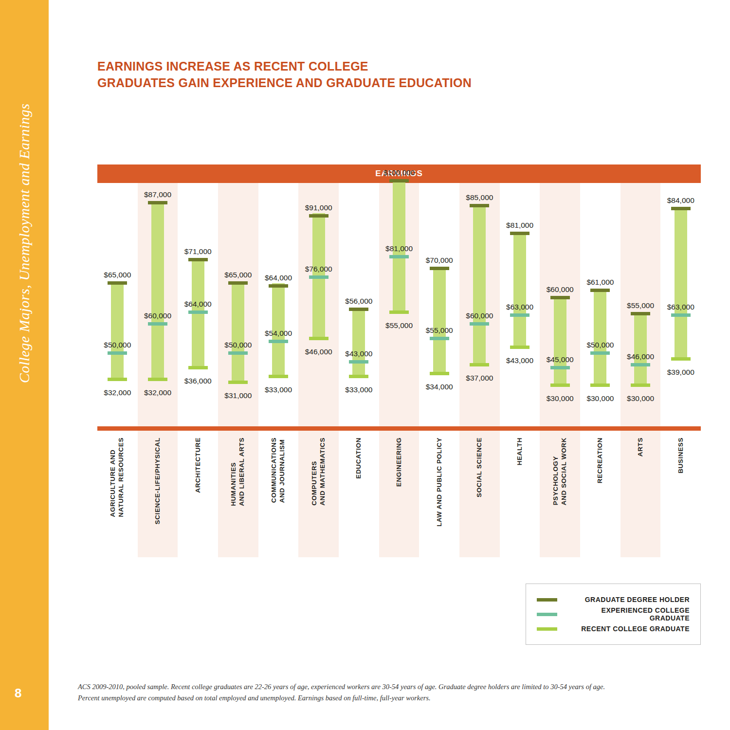College Majors, Unemployment and Earnings
8
Earnings increase as recent college
graduates gain experience and graduate education
Earnings
$65,000
$50,000
$32,000
$87,000
$60,000
$32,000
$71,000
$64,000
$36,000
$65,000
$50,000
$31,000
$64,000
$54,000
$33,000
$91,000
$76,000
$46,000
$56,000
$43,000
$33,000
$100,000
$81,000
$55,000
$70,000
$55,000
$34,000
$85,000
$60,000
$37,000
$81,000
$63,000
$43,000
$60,000
$45,000
$30,000
$61,000
$50,000
$30,000
$55,000
$46,000
$30,000
$84,000
$63,000
$39,000
AGRICULTURE AND NATURAL RESOURCES
SCIENCE-LIFE/PHYSICAL
ARCHITECTURE
HUMANITIES AND LIBERAL ARTS
COMMUNICATIONS AND JOURNALISM
COMPUTERS AND MATHEMATICS
EDUCATION
ENGINEERING
LAW AND PUBLIC POLICY
SOCIAL SCIENCE
HEALTH
PSYCHOLOGY AND SOCIAL WORK
RECREATION
ARTS
BUSINESS
Graduate Degree Holder
Experienced College Graduate
Recent College Graduate
ACS 2009-2010, pooled sample. Recent college graduates are 22-26 years of age, experienced workers are 30-54 years of age. Graduate degree holders are limited to 30-54 years of age. Percent unemployed are computed based on total employed and unemployed. Earnings based on full-time, full-year workers.